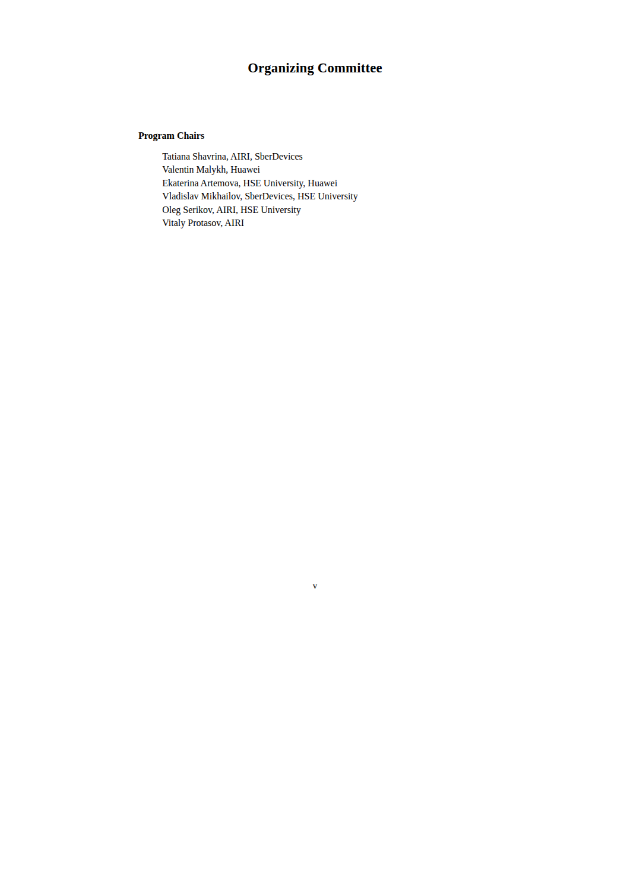Organizing Committee
Program Chairs
Tatiana Shavrina, AIRI, SberDevices
Valentin Malykh, Huawei
Ekaterina Artemova, HSE University, Huawei
Vladislav Mikhailov, SberDevices, HSE University
Oleg Serikov, AIRI, HSE University
Vitaly Protasov, AIRI
v